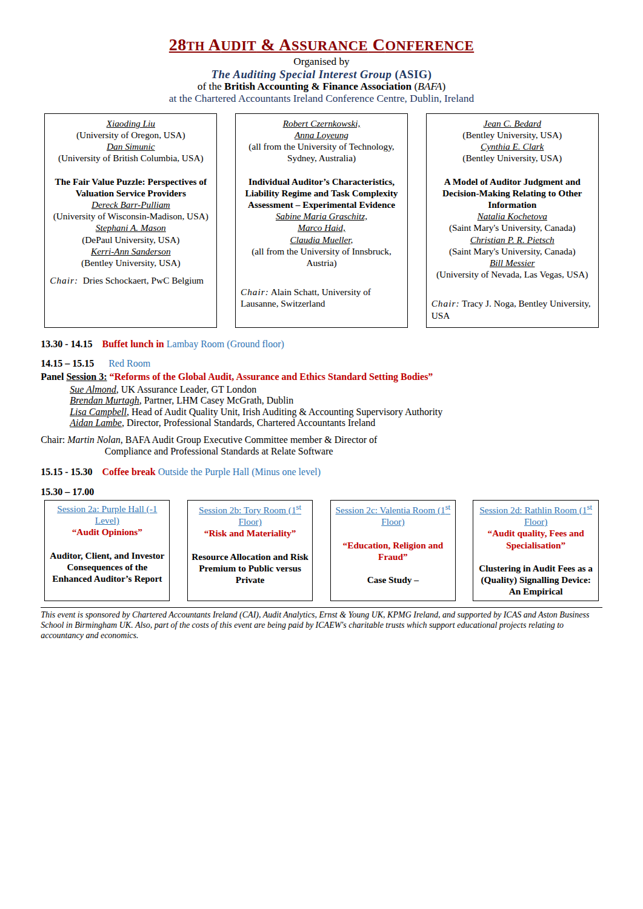28th AUDIT & ASSURANCE CONFERENCE
Organised by
The Auditing Special Interest Group (ASIG)
of the British Accounting & Finance Association (BAFA)
at the Chartered Accountants Ireland Conference Centre, Dublin, Ireland
| Xiaoding Liu (University of Oregon, USA) Dan Simunic (University of British Columbia, USA) The Fair Value Puzzle: Perspectives of Valuation Service Providers Dereck Barr-Pulliam (University of Wisconsin-Madison, USA) Stephani A. Mason (DePaul University, USA) Kerri-Ann Sanderson (Bentley University, USA) Chair: Dries Schockaert, PwC Belgium | | Robert Czernkowski, Anna Loyeung (all from the University of Technology, Sydney, Australia) Individual Auditor’s Characteristics, Liability Regime and Task Complexity Assessment – Experimental Evidence Sabine Maria Graschitz, Marco Haid, Claudia Mueller, (all from the University of Innsbruck, Austria) Chair: Alain Schatt, University of Lausanne, Switzerland | | Jean C. Bedard (Bentley University, USA) Cynthia E. Clark (Bentley University, USA) A Model of Auditor Judgment and Decision-Making Relating to Other Information Natalia Kochetova (Saint Mary's University, Canada) Christian P. R. Pietsch (Saint Mary's University, Canada) Bill Messier (University of Nevada, Las Vegas, USA) Chair: Tracy J. Noga, Bentley University, USA |
13.30 - 14.15 Buffet lunch in Lambay Room (Ground floor)
14.15 – 15.15 Red Room
Panel Session 3: “Reforms of the Global Audit, Assurance and Ethics Standard Setting Bodies”
Sue Almond, UK Assurance Leader, GT London
Brendan Murtagh, Partner, LHM Casey McGrath, Dublin
Lisa Campbell, Head of Audit Quality Unit, Irish Auditing & Accounting Supervisory Authority
Aidan Lambe, Director, Professional Standards, Chartered Accountants Ireland
Chair: Martin Nolan, BAFA Audit Group Executive Committee member & Director of
Compliance and Professional Standards at Relate Software
15.15 - 15.30 Coffee break Outside the Purple Hall (Minus one level)
15.30 – 17.00
| Session 2a: Purple Hall (-1 Level) “Audit Opinions” Auditor, Client, and Investor Consequences of the Enhanced Auditor’s Report | | Session 2b: Tory Room (1 st Floor) “Risk and Materiality” Resource Allocation and Risk Premium to Public versus Private | | Session 2c: Valentia Room (1 st Floor) “Education, Religion and Fraud” Case Study – | | Session 2d: Rathlin Room (1 st Floor) “Audit quality, Fees and Specialisation” Clustering in Audit Fees as a (Quality) Signalling Device: An Empirical |
This event is sponsored by Chartered Accountants Ireland (CAI), Audit Analytics, Ernst & Young UK, KPMG Ireland, and supported by ICAS and Aston Business School in Birmingham UK. Also, part of the costs of this event are being paid by ICAEW's charitable trusts which support educational projects relating to accountancy and economics.